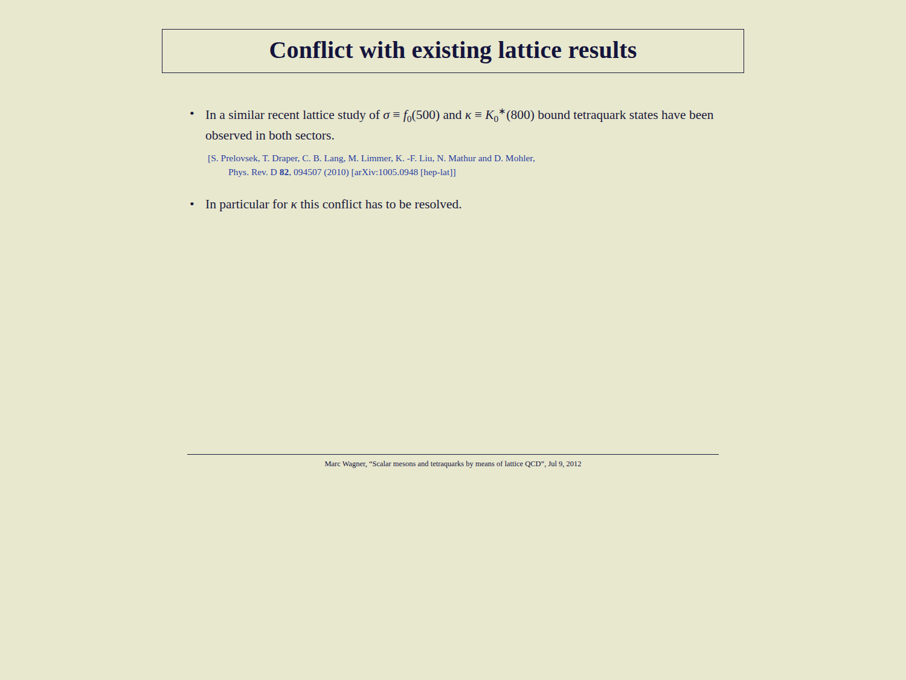Conflict with existing lattice results
In a similar recent lattice study of σ ≡ f0(500) and κ ≡ K0∗(800) bound tetraquark states have been observed in both sectors.
[S. Prelovsek, T. Draper, C. B. Lang, M. Limmer, K. -F. Liu, N. Mathur and D. Mohler, Phys. Rev. D 82, 094507 (2010) [arXiv:1005.0948 [hep-lat]]
In particular for κ this conflict has to be resolved.
Marc Wagner, “Scalar mesons and tetraquarks by means of lattice QCD”, Jul 9, 2012